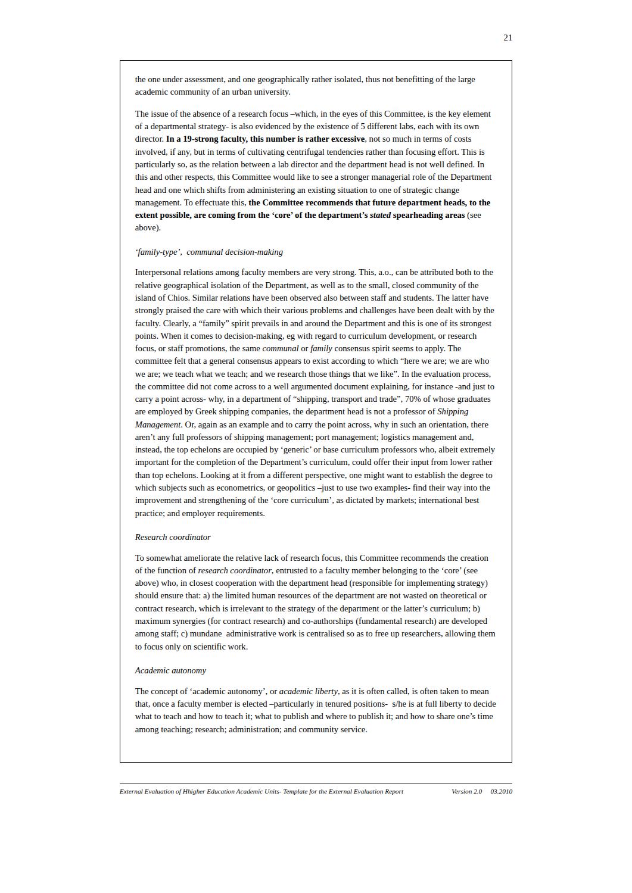21
the one under assessment, and one geographically rather isolated, thus not benefitting of the large academic community of an urban university.
The issue of the absence of a research focus –which, in the eyes of this Committee, is the key element of a departmental strategy- is also evidenced by the existence of 5 different labs, each with its own director. In a 19-strong faculty, this number is rather excessive, not so much in terms of costs involved, if any, but in terms of cultivating centrifugal tendencies rather than focusing effort. This is particularly so, as the relation between a lab director and the department head is not well defined. In this and other respects, this Committee would like to see a stronger managerial role of the Department head and one which shifts from administering an existing situation to one of strategic change management. To effectuate this, the Committee recommends that future department heads, to the extent possible, are coming from the ‘core’ of the department’s stated spearheading areas (see above).
‘family-type’, communal decision-making
Interpersonal relations among faculty members are very strong. This, a.o., can be attributed both to the relative geographical isolation of the Department, as well as to the small, closed community of the island of Chios. Similar relations have been observed also between staff and students. The latter have strongly praised the care with which their various problems and challenges have been dealt with by the faculty. Clearly, a “family” spirit prevails in and around the Department and this is one of its strongest points. When it comes to decision-making, eg with regard to curriculum development, or research focus, or staff promotions, the same communal or family consensus spirit seems to apply. The committee felt that a general consensus appears to exist according to which “here we are; we are who we are; we teach what we teach; and we research those things that we like”. In the evaluation process, the committee did not come across to a well argumented document explaining, for instance -and just to carry a point across- why, in a department of “shipping, transport and trade”, 70% of whose graduates are employed by Greek shipping companies, the department head is not a professor of Shipping Management. Or, again as an example and to carry the point across, why in such an orientation, there aren’t any full professors of shipping management; port management; logistics management and, instead, the top echelons are occupied by ‘generic’ or base curriculum professors who, albeit extremely important for the completion of the Department’s curriculum, could offer their input from lower rather than top echelons. Looking at it from a different perspective, one might want to establish the degree to which subjects such as econometrics, or geopolitics –just to use two examples- find their way into the improvement and strengthening of the ‘core curriculum’, as dictated by markets; international best practice; and employer requirements.
Research coordinator
To somewhat ameliorate the relative lack of research focus, this Committee recommends the creation of the function of research coordinator, entrusted to a faculty member belonging to the ‘core’ (see above) who, in closest cooperation with the department head (responsible for implementing strategy) should ensure that: a) the limited human resources of the department are not wasted on theoretical or contract research, which is irrelevant to the strategy of the department or the latter’s curriculum; b) maximum synergies (for contract research) and co-authorships (fundamental research) are developed among staff; c) mundane administrative work is centralised so as to free up researchers, allowing them to focus only on scientific work.
Academic autonomy
The concept of ‘academic autonomy’, or academic liberty, as it is often called, is often taken to mean that, once a faculty member is elected –particularly in tenured positions- s/he is at full liberty to decide what to teach and how to teach it; what to publish and where to publish it; and how to share one’s time among teaching; research; administration; and community service.
External Evaluation of Hhigher Education Academic Units- Template for the External Evaluation Report
Version 2.0 03.2010